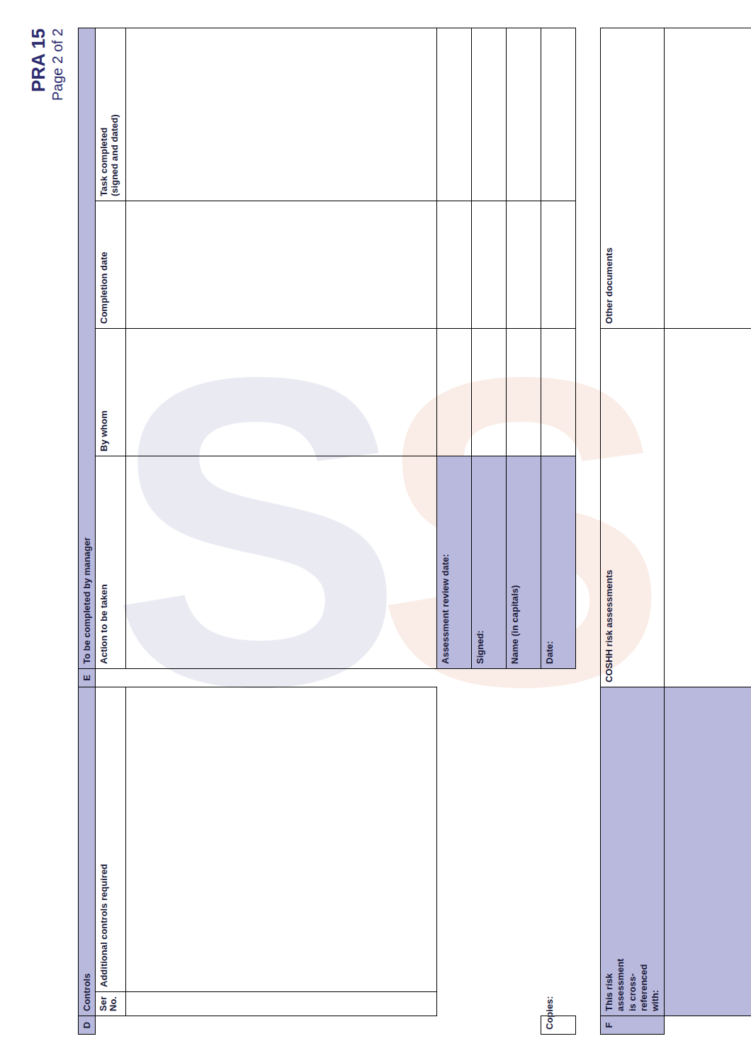SS
PRA 15
Page 2 of 2
| D | Controls | E | To be completed by manager |
| | Ser No. | Additional controls required | | Action to be taken | By whom | Completion date | Task completed (signed and dated) |
| | | | | Assessment review date: | | | |
| | | Signed: | | | |
| | | Name (in capitals) | | | |
| Copies: | | Date: | | | |
| F | This risk assessment is cross- referenced with: | COSHH risk assessments | Other documents |